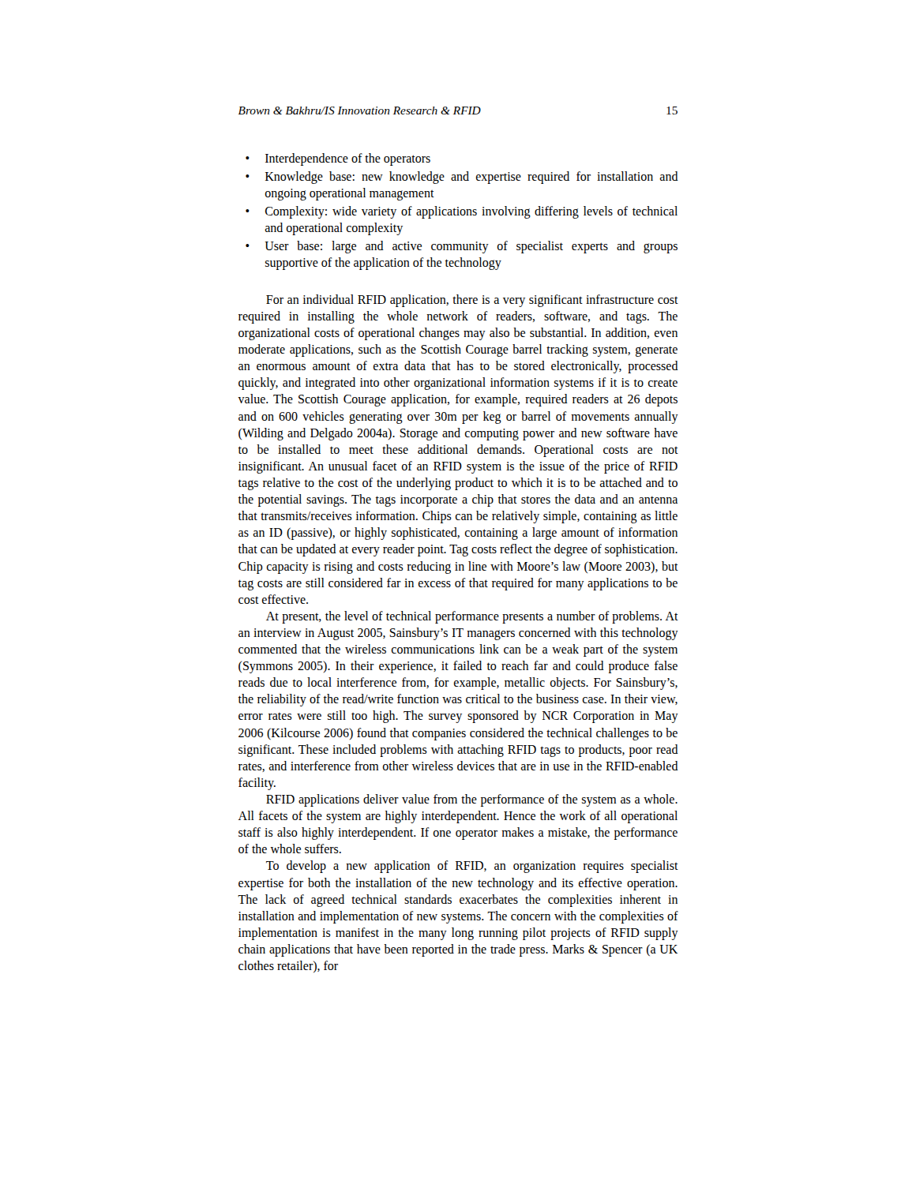Brown & Bakhru/IS Innovation Research & RFID 15
Interdependence of the operators
Knowledge base: new knowledge and expertise required for installation and ongoing operational management
Complexity: wide variety of applications involving differing levels of technical and operational complexity
User base: large and active community of specialist experts and groups supportive of the application of the technology
For an individual RFID application, there is a very significant infrastructure cost required in installing the whole network of readers, software, and tags. The organizational costs of operational changes may also be substantial. In addition, even moderate applications, such as the Scottish Courage barrel tracking system, generate an enormous amount of extra data that has to be stored electronically, processed quickly, and integrated into other organizational information systems if it is to create value. The Scottish Courage application, for example, required readers at 26 depots and on 600 vehicles generating over 30m per keg or barrel of movements annually (Wilding and Delgado 2004a). Storage and computing power and new software have to be installed to meet these additional demands. Operational costs are not insignificant. An unusual facet of an RFID system is the issue of the price of RFID tags relative to the cost of the underlying product to which it is to be attached and to the potential savings. The tags incorporate a chip that stores the data and an antenna that transmits/receives information. Chips can be relatively simple, containing as little as an ID (passive), or highly sophisticated, containing a large amount of information that can be updated at every reader point. Tag costs reflect the degree of sophistication. Chip capacity is rising and costs reducing in line with Moore’s law (Moore 2003), but tag costs are still considered far in excess of that required for many applications to be cost effective.
At present, the level of technical performance presents a number of problems. At an interview in August 2005, Sainsbury’s IT managers concerned with this technology commented that the wireless communications link can be a weak part of the system (Symmons 2005). In their experience, it failed to reach far and could produce false reads due to local interference from, for example, metallic objects. For Sainsbury’s, the reliability of the read/write function was critical to the business case. In their view, error rates were still too high. The survey sponsored by NCR Corporation in May 2006 (Kilcourse 2006) found that companies considered the technical challenges to be significant. These included problems with attaching RFID tags to products, poor read rates, and interference from other wireless devices that are in use in the RFID-enabled facility.
RFID applications deliver value from the performance of the system as a whole. All facets of the system are highly interdependent. Hence the work of all operational staff is also highly interdependent. If one operator makes a mistake, the performance of the whole suffers.
To develop a new application of RFID, an organization requires specialist expertise for both the installation of the new technology and its effective operation. The lack of agreed technical standards exacerbates the complexities inherent in installation and implementation of new systems. The concern with the complexities of implementation is manifest in the many long running pilot projects of RFID supply chain applications that have been reported in the trade press. Marks & Spencer (a UK clothes retailer), for